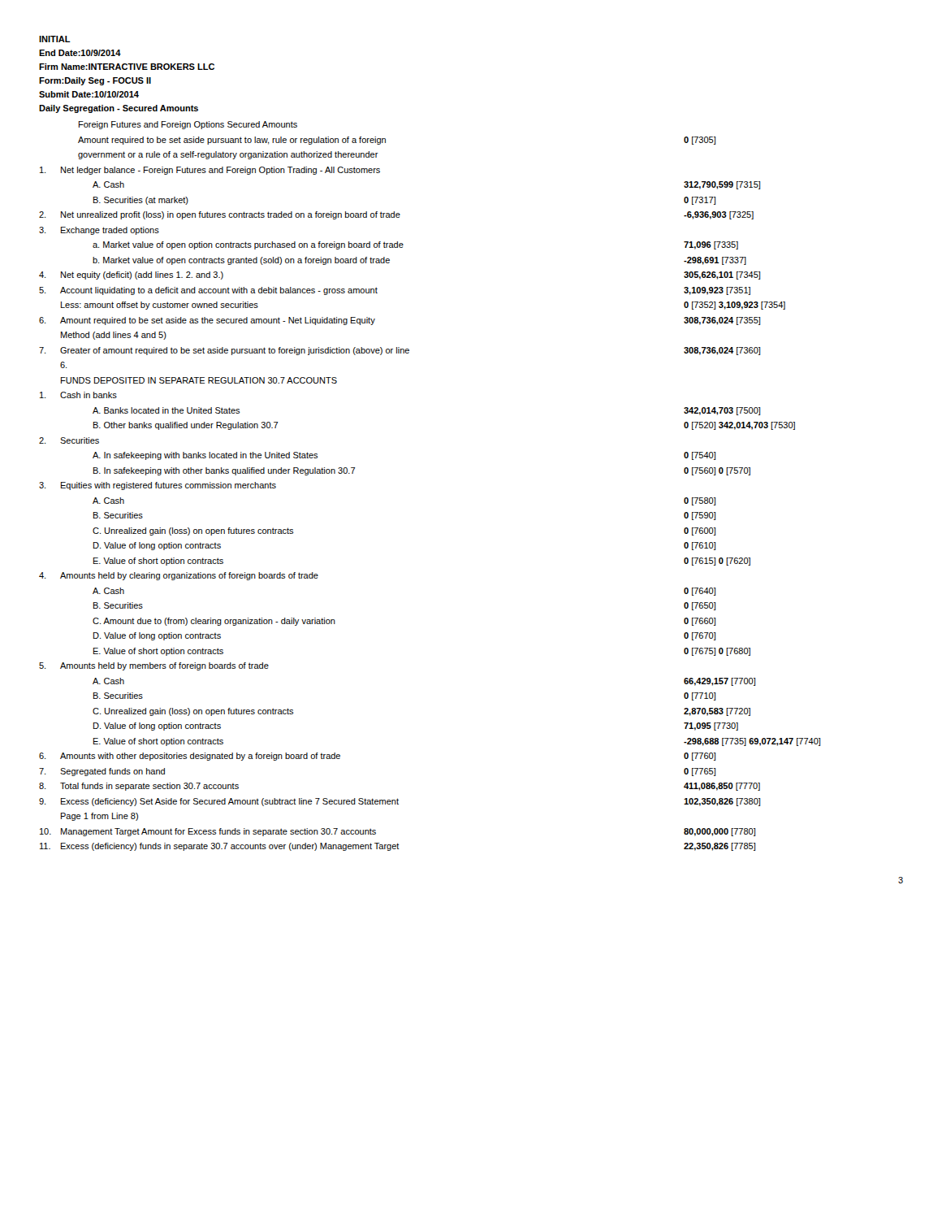INITIAL
End Date:10/9/2014
Firm Name:INTERACTIVE BROKERS LLC
Form:Daily Seg - FOCUS II
Submit Date:10/10/2014
Daily Segregation - Secured Amounts
| | Foreign Futures and Foreign Options Secured Amounts | |
| | Amount required to be set aside pursuant to law, rule or regulation of a foreign | 0 [7305] |
| | government or a rule of a self-regulatory organization authorized thereunder | |
| 1. | Net ledger balance - Foreign Futures and Foreign Option Trading - All Customers | |
| | A. Cash | 312,790,599 [7315] |
| | B. Securities (at market) | 0 [7317] |
| 2. | Net unrealized profit (loss) in open futures contracts traded on a foreign board of trade | -6,936,903 [7325] |
| 3. | Exchange traded options | |
| | a. Market value of open option contracts purchased on a foreign board of trade | 71,096 [7335] |
| | b. Market value of open contracts granted (sold) on a foreign board of trade | -298,691 [7337] |
| 4. | Net equity (deficit) (add lines 1. 2. and 3.) | 305,626,101 [7345] |
| 5. | Account liquidating to a deficit and account with a debit balances - gross amount | 3,109,923 [7351] |
| | Less: amount offset by customer owned securities | 0 [7352] 3,109,923 [7354] |
| 6. | Amount required to be set aside as the secured amount - Net Liquidating Equity | 308,736,024 [7355] |
| | Method (add lines 4 and 5) | |
| 7. | Greater of amount required to be set aside pursuant to foreign jurisdiction (above) or line | 308,736,024 [7360] |
| | 6. | |
| | FUNDS DEPOSITED IN SEPARATE REGULATION 30.7 ACCOUNTS | |
| 1. | Cash in banks | |
| | A. Banks located in the United States | 342,014,703 [7500] |
| | B. Other banks qualified under Regulation 30.7 | 0 [7520] 342,014,703 [7530] |
| 2. | Securities | |
| | A. In safekeeping with banks located in the United States | 0 [7540] |
| | B. In safekeeping with other banks qualified under Regulation 30.7 | 0 [7560] 0 [7570] |
| 3. | Equities with registered futures commission merchants | |
| | A. Cash | 0 [7580] |
| | B. Securities | 0 [7590] |
| | C. Unrealized gain (loss) on open futures contracts | 0 [7600] |
| | D. Value of long option contracts | 0 [7610] |
| | E. Value of short option contracts | 0 [7615] 0 [7620] |
| 4. | Amounts held by clearing organizations of foreign boards of trade | |
| | A. Cash | 0 [7640] |
| | B. Securities | 0 [7650] |
| | C. Amount due to (from) clearing organization - daily variation | 0 [7660] |
| | D. Value of long option contracts | 0 [7670] |
| | E. Value of short option contracts | 0 [7675] 0 [7680] |
| 5. | Amounts held by members of foreign boards of trade | |
| | A. Cash | 66,429,157 [7700] |
| | B. Securities | 0 [7710] |
| | C. Unrealized gain (loss) on open futures contracts | 2,870,583 [7720] |
| | D. Value of long option contracts | 71,095 [7730] |
| | E. Value of short option contracts | -298,688 [7735] 69,072,147 [7740] |
| 6. | Amounts with other depositories designated by a foreign board of trade | 0 [7760] |
| 7. | Segregated funds on hand | 0 [7765] |
| 8. | Total funds in separate section 30.7 accounts | 411,086,850 [7770] |
| 9. | Excess (deficiency) Set Aside for Secured Amount (subtract line 7 Secured Statement | 102,350,826 [7380] |
| | Page 1 from Line 8) | |
| 10. | Management Target Amount for Excess funds in separate section 30.7 accounts | 80,000,000 [7780] |
| 11. | Excess (deficiency) funds in separate 30.7 accounts over (under) Management Target | 22,350,826 [7785] |
3